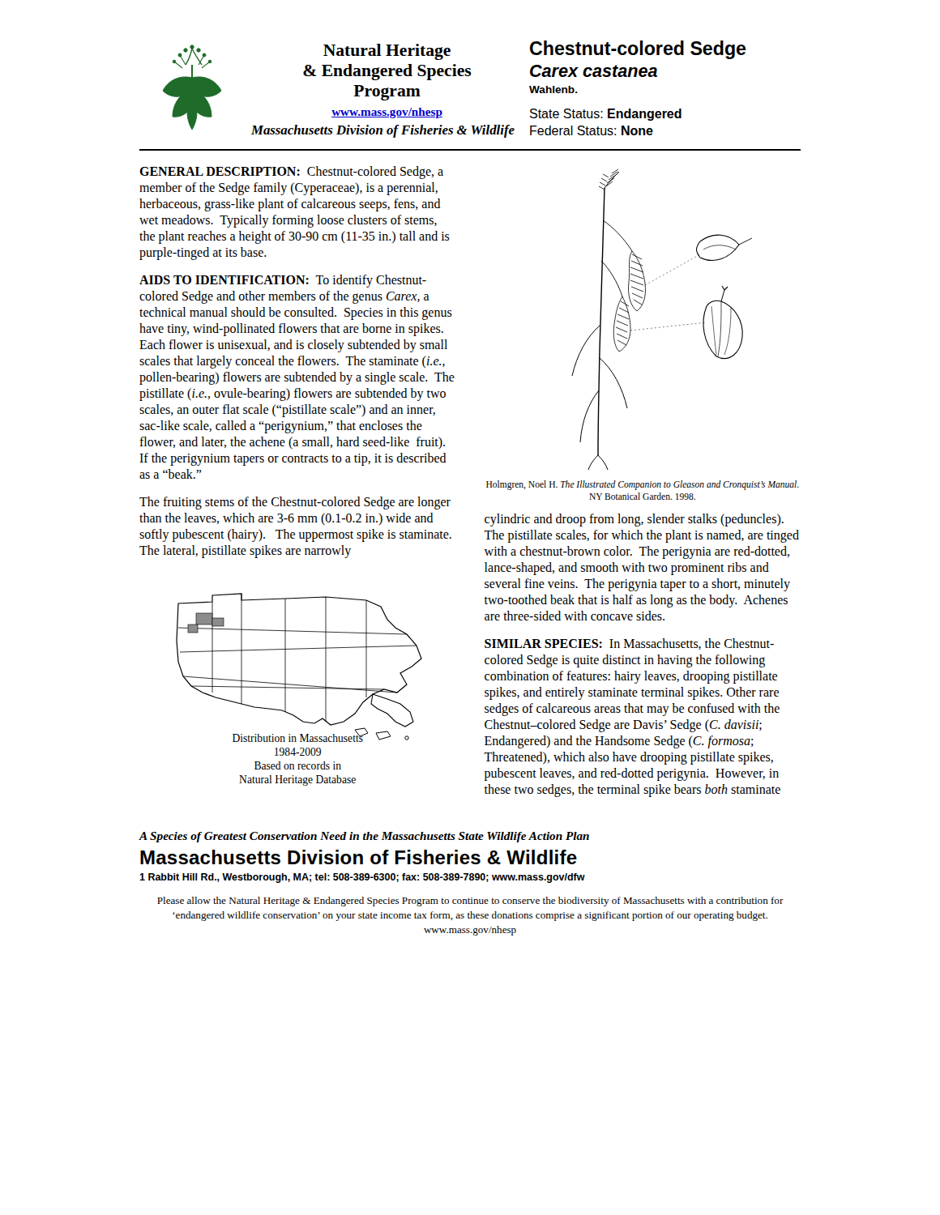Natural Heritage
& Endangered Species
Program
www.mass.gov/nhesp
Massachusetts Division of Fisheries & Wildlife
Chestnut-colored Sedge
Carex castanea
Wahlenb.
State Status: Endangered
Federal Status: None
GENERAL DESCRIPTION: Chestnut-colored Sedge, a member of the Sedge family (Cyperaceae), is a perennial, herbaceous, grass-like plant of calcareous seeps, fens, and wet meadows. Typically forming loose clusters of stems, the plant reaches a height of 30-90 cm (11-35 in.) tall and is purple-tinged at its base.
AIDS TO IDENTIFICATION: To identify Chestnut-colored Sedge and other members of the genus Carex, a technical manual should be consulted. Species in this genus have tiny, wind-pollinated flowers that are borne in spikes. Each flower is unisexual, and is closely subtended by small scales that largely conceal the flowers. The staminate (i.e., pollen-bearing) flowers are subtended by a single scale. The pistillate (i.e., ovule-bearing) flowers are subtended by two scales, an outer flat scale (“pistillate scale”) and an inner, sac-like scale, called a “perigynium,” that encloses the flower, and later, the achene (a small, hard seed-like fruit). If the perigynium tapers or contracts to a tip, it is described as a “beak.”
The fruiting stems of the Chestnut-colored Sedge are longer than the leaves, which are 3-6 mm (0.1-0.2 in.) wide and softly pubescent (hairy). The uppermost spike is staminate. The lateral, pistillate spikes are narrowly
Distribution in Massachusetts
1984-2009
Based on records in
Natural Heritage Database
Holmgren, Noel H. The Illustrated Companion to Gleason and Cronquist’s Manual. NY Botanical Garden. 1998.
cylindric and droop from long, slender stalks (peduncles). The pistillate scales, for which the plant is named, are tinged with a chestnut-brown color. The perigynia are red-dotted, lance-shaped, and smooth with two prominent ribs and several fine veins. The perigynia taper to a short, minutely two-toothed beak that is half as long as the body. Achenes are three-sided with concave sides.
SIMILAR SPECIES: In Massachusetts, the Chestnut-colored Sedge is quite distinct in having the following combination of features: hairy leaves, drooping pistillate spikes, and entirely staminate terminal spikes. Other rare sedges of calcareous areas that may be confused with the Chestnut–colored Sedge are Davis’ Sedge (C. davisii; Endangered) and the Handsome Sedge (C. formosa; Threatened), which also have drooping pistillate spikes, pubescent leaves, and red-dotted perigynia. However, in these two sedges, the terminal spike bears both staminate
A Species of Greatest Conservation Need in the Massachusetts State Wildlife Action Plan
Massachusetts Division of Fisheries & Wildlife
1 Rabbit Hill Rd., Westborough, MA; tel: 508-389-6300; fax: 508-389-7890; www.mass.gov/dfw
Please allow the Natural Heritage & Endangered Species Program to continue to conserve the biodiversity of Massachusetts with a contribution for ‘endangered wildlife conservation’ on your state income tax form, as these donations comprise a significant portion of our operating budget.
www.mass.gov/nhesp